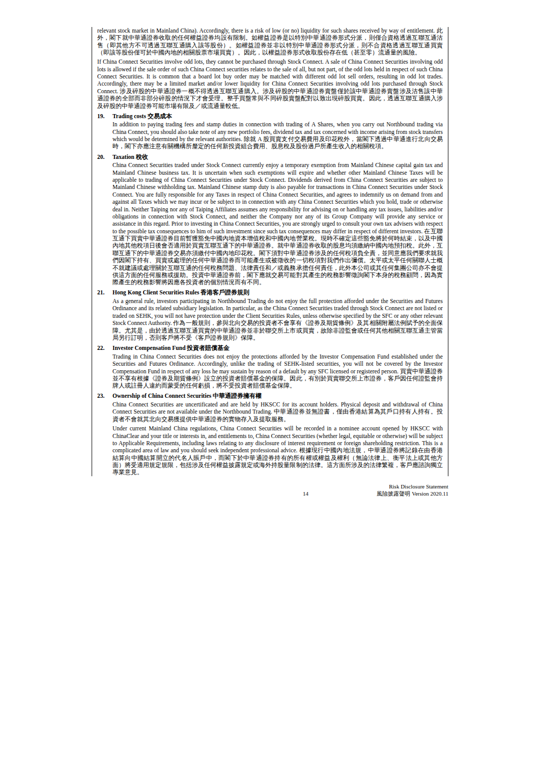relevant stock market in Mainland China). Accordingly, there is a risk of low (or no) liquidity for such shares received by way of entitlement. 此外，閣下就中華通證券收取的任何權益證券均設有限制。如權益證券是以特別中華通證券形式分派，則僅合資格透過互聯互通沽售（即其他方不可透過互聯互通購入該等股份）。如權益證券並非以特別中華通證券形式分派，則不合資格透過互聯互通買賣（即該等股份僅可於中國內地的相關股票市場買賣）。因此，以權益證券形式收取股份存在低（甚至零）流通量的風險。
If China Connect Securities involve odd lots, they cannot be purchased through Stock Connect. A sale of China Connect Securities involving odd lots is allowed if the sale order of such China Connect securities relates to the sale of all, but not part, of the odd lots held in respect of such China Connect Securities. It is common that a board lot buy order may be matched with different odd lot sell orders, resulting in odd lot trades. Accordingly, there may be a limited market and/or lower liquidity for China Connect Securities involving odd lots purchased through Stock Connect. 涉及碎股的中華通證券一概不得透過互聯互通購入。涉及碎股的中華通證券賣盤僅於該中華通證券賣盤涉及沽售該中華通證券的全部而非部分碎股的情況下才會受理。整手買盤常與不同碎股賣盤配對以致出現碎股買賣。因此，透過互聯互通購入涉及碎股的中華通證券可能市場有限及／或流通量較低。
19.
Trading costs 交易成本
In addition to paying trading fees and stamp duties in connection with trading of A Shares, when you carry out Northbound trading via China Connect, you should also take note of any new portfolio fees, dividend tax and tax concerned with income arising from stock transfers which would be determined by the relevant authorities. 除就 A 股買賣支付交易費用及印花稅外，當閣下透過中華通進行北向交易時，閣下亦應注意有關機構所釐定的任何新投資組合費用、股息稅及股份過戶所產生收入的相關稅項。
20.
Taxation 稅收
China Connect Securities traded under Stock Connect currently enjoy a temporary exemption from Mainland Chinese capital gain tax and Mainland Chinese business tax. It is uncertain when such exemptions will expire and whether other Mainland Chinese Taxes will be applicable to trading of China Connect Securities under Stock Connect. Dividends derived from China Connect Securities are subject to Mainland Chinese withholding tax. Mainland Chinese stamp duty is also payable for transactions in China Connect Securities under Stock Connect. You are fully responsible for any Taxes in respect of China Connect Securities, and agrees to indemnify us on demand from and against all Taxes which we may incur or be subject to in connection with any China Connect Securities which you hold, trade or otherwise deal in. Neither Taiping nor any of Taiping Affiliates assumes any responsibility for advising on or handling any tax issues, liabilities and/or obligations in connection with Stock Connect, and neither the Company nor any of its Group Company will provide any service or assistance in this regard. Prior to investing in China Connect Securities, you are strongly urged to consult your own tax advisers with respect to the possible tax consequences to him of such investment since such tax consequences may differ in respect of different investors. 在互聯互通下買賣中華通證券目前暫獲豁免中國內地資本增值稅和中國內地營業稅。現時不確定這些豁免將於何時結束，以及中國內地其他稅項日後會否適用於買賣互聯互通下的中華通證券。就中華通證券收取的股息均須繳納中國內地預扣稅。此外，互聯互通下的中華通證券交易亦須繳付中國內地印花稅。閣下須對中華通證券涉及的任何稅項負全責，並同意應我們要求就我們因閣下持有、買賣或處理的任何中華通證券而可能產生或被徵收的一切稅項對我們作出彌償。太平或太平任何關聯人士概不就建議或處理關於互聯互通的任何稅務問題、法律責任和／或義務承擔任何責任，此外本公司或其任何集團公司亦不會提供這方面的任何服務或援助。投資中華通證券前，閣下應就交易可能對其產生的稅務影響徵詢閣下本身的稅務顧問，因為實際產生的稅務影響將因應各投資者的個別情況而有不同。
21.
Hong Kong Client Securities Rules 香港客戶證券規則
As a general rule, investors participating in Northbound Trading do not enjoy the full protection afforded under the Securities and Futures Ordinance and its related subsidiary legislation. In particular, as the China Connect Securities traded through Stock Connect are not listed or traded on SEHK, you will not have protection under the Client Securities Rules, unless otherwise specified by the SFC or any other relevant Stock Connect Authority. 作為一般規則，參與北向交易的投資者不會享有《證券及期貨條例》及其相關附屬法例賦予的全面保障。尤其是，由於透過互聯互通買賣的中華通證券並非於聯交所上市或買賣，故除非證監會或任何其他相關互聯互通主管當局另行訂明，否則客戶將不受《客戶證券規則》保障。
22.
Investor Compensation Fund 投資者賠償基金
Trading in China Connect Securities does not enjoy the protections afforded by the Investor Compensation Fund established under the Securities and Futures Ordinance. Accordingly, unlike the trading of SEHK-listed securities, you will not be covered by the Investor Compensation Fund in respect of any loss he may sustain by reason of a default by any SFC licensed or registered person. 買賣中華通證券並不享有根據《證券及期貨條例》設立的投資者賠償基金的保障。因此，有別於買賣聯交所上市證券，客戶因任何證監會持牌人或註冊人違約而蒙受的任何虧損，將不受投資者賠償基金保障。
23.
Ownership of China Connect Securities 中華通證券擁有權
China Connect Securities are uncertificated and are held by HKSCC for its account holders. Physical deposit and withdrawal of China Connect Securities are not available under the Northbound Trading. 中華通證券並無證書，僅由香港結算為其戶口持有人持有。投資者不會就其北向交易獲提供中華通證券的實物存入及提取服務。
Under current Mainland China regulations, China Connect Securities will be recorded in a nominee account opened by HKSCC with ChinaClear and your title or interests in, and entitlements to, China Connect Securities (whether legal, equitable or otherwise) will be subject to Applicable Requirements, including laws relating to any disclosure of interest requirement or foreign shareholding restriction. This is a complicated area of law and you should seek independent professional advice. 根據現行中國內地法規，中華通證券將記錄在由香港結算向中國結算開立的代名人賬戶中，而閣下於中華通證券持有的所有權或權益及權利（無論法律上、衡平法上或其他方面）將受適用規定規限，包括涉及任何權益披露規定或海外持股量限制的法律。這方面所涉及的法律繁複，客戶應諮詢獨立專業意見。
14
Risk Disclosure Statement
風險披露聲明 Version 2020.11